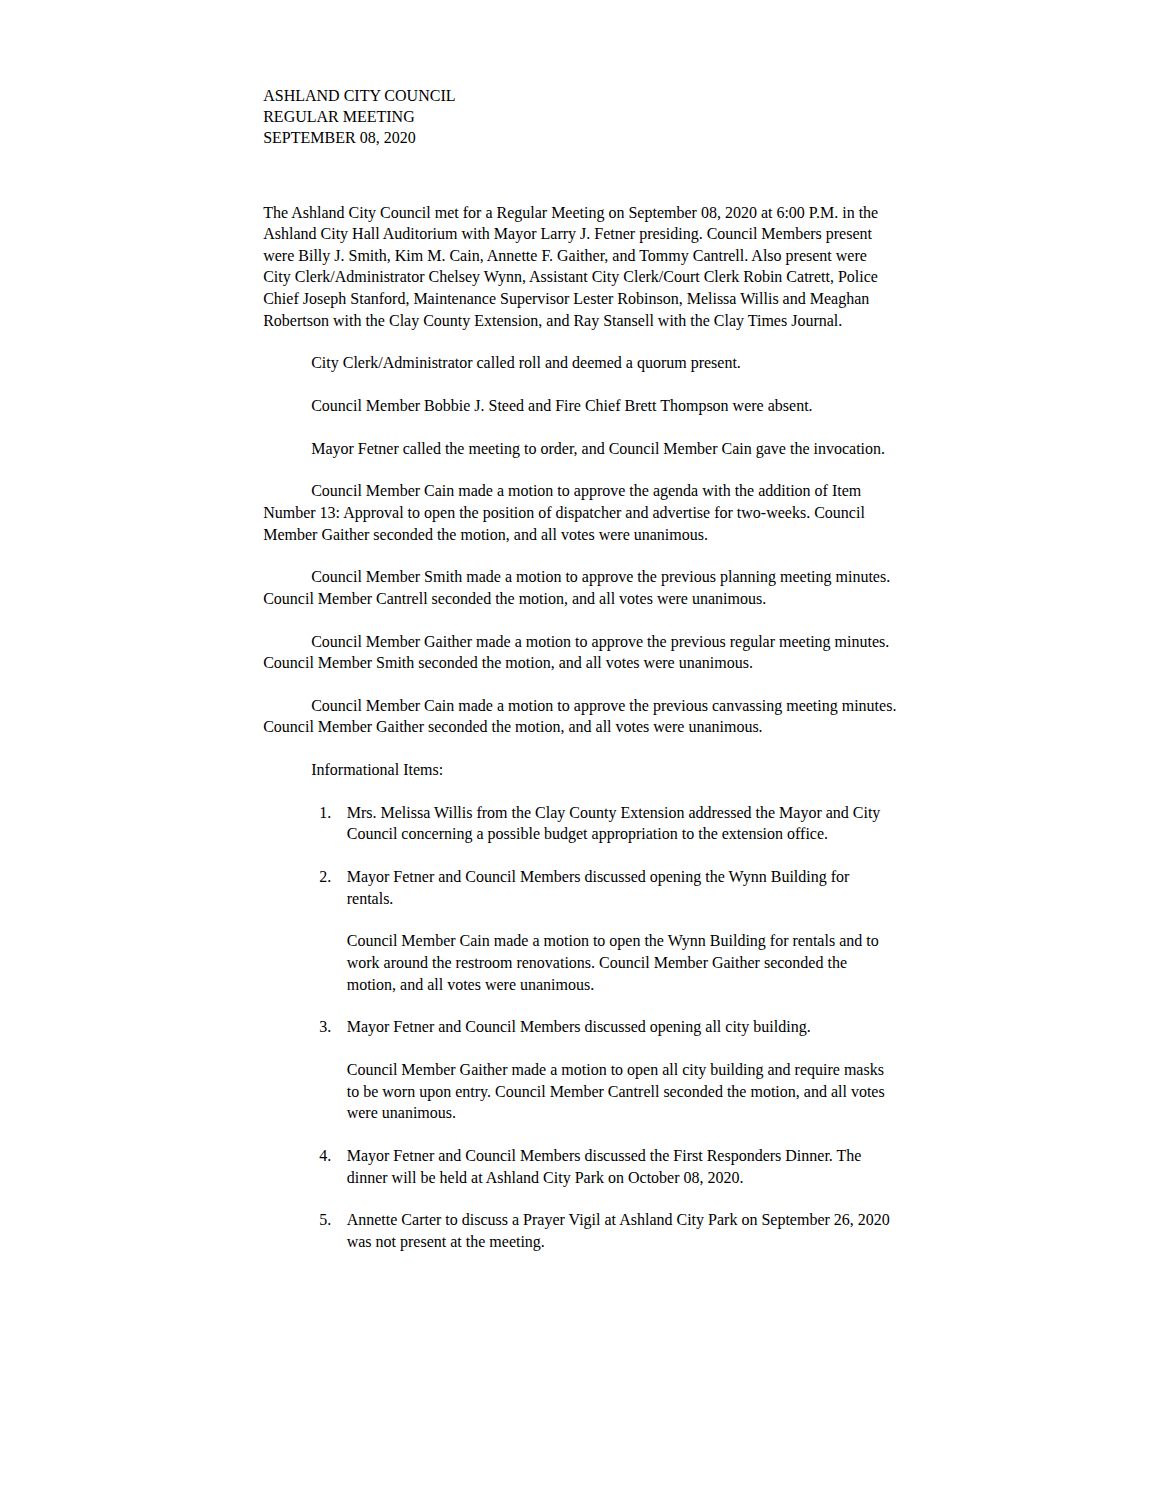ASHLAND CITY COUNCIL
REGULAR MEETING
SEPTEMBER 08, 2020
The Ashland City Council met for a Regular Meeting on September 08, 2020 at 6:00 P.M. in the Ashland City Hall Auditorium with Mayor Larry J. Fetner presiding. Council Members present were Billy J. Smith, Kim M. Cain, Annette F. Gaither, and Tommy Cantrell. Also present were City Clerk/Administrator Chelsey Wynn, Assistant City Clerk/Court Clerk Robin Catrett, Police Chief Joseph Stanford, Maintenance Supervisor Lester Robinson, Melissa Willis and Meaghan Robertson with the Clay County Extension, and Ray Stansell with the Clay Times Journal.
City Clerk/Administrator called roll and deemed a quorum present.
Council Member Bobbie J. Steed and Fire Chief Brett Thompson were absent.
Mayor Fetner called the meeting to order, and Council Member Cain gave the invocation.
Council Member Cain made a motion to approve the agenda with the addition of Item Number 13: Approval to open the position of dispatcher and advertise for two-weeks. Council Member Gaither seconded the motion, and all votes were unanimous.
Council Member Smith made a motion to approve the previous planning meeting minutes. Council Member Cantrell seconded the motion, and all votes were unanimous.
Council Member Gaither made a motion to approve the previous regular meeting minutes. Council Member Smith seconded the motion, and all votes were unanimous.
Council Member Cain made a motion to approve the previous canvassing meeting minutes. Council Member Gaither seconded the motion, and all votes were unanimous.
Informational Items:
Mrs. Melissa Willis from the Clay County Extension addressed the Mayor and City Council concerning a possible budget appropriation to the extension office.
Mayor Fetner and Council Members discussed opening the Wynn Building for rentals.
Council Member Cain made a motion to open the Wynn Building for rentals and to work around the restroom renovations. Council Member Gaither seconded the motion, and all votes were unanimous.
Mayor Fetner and Council Members discussed opening all city building.
Council Member Gaither made a motion to open all city building and require masks to be worn upon entry. Council Member Cantrell seconded the motion, and all votes were unanimous.
Mayor Fetner and Council Members discussed the First Responders Dinner. The dinner will be held at Ashland City Park on October 08, 2020.
Annette Carter to discuss a Prayer Vigil at Ashland City Park on September 26, 2020 was not present at the meeting.